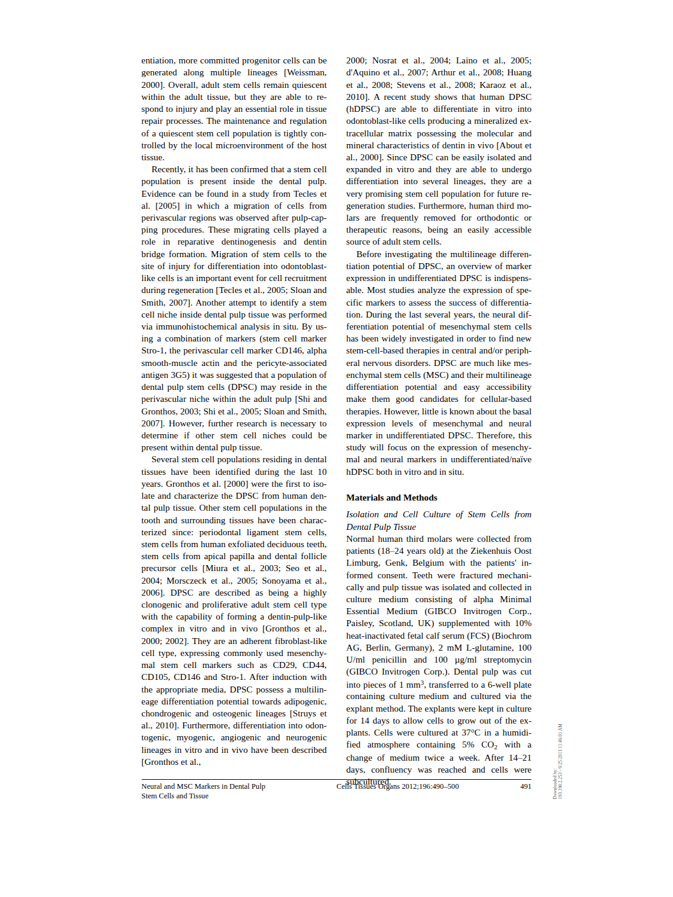entiation, more committed progenitor cells can be generated along multiple lineages [Weissman, 2000]. Overall, adult stem cells remain quiescent within the adult tissue, but they are able to respond to injury and play an essential role in tissue repair processes. The maintenance and regulation of a quiescent stem cell population is tightly controlled by the local microenvironment of the host tissue.
Recently, it has been confirmed that a stem cell population is present inside the dental pulp. Evidence can be found in a study from Tecles et al. [2005] in which a migration of cells from perivascular regions was observed after pulp-capping procedures. These migrating cells played a role in reparative dentinogenesis and dentin bridge formation. Migration of stem cells to the site of injury for differentiation into odontoblast-like cells is an important event for cell recruitment during regeneration [Tecles et al., 2005; Sloan and Smith, 2007]. Another attempt to identify a stem cell niche inside dental pulp tissue was performed via immunohistochemical analysis in situ. By using a combination of markers (stem cell marker Stro-1, the perivascular cell marker CD146, alpha smooth-muscle actin and the pericyte-associated antigen 3G5) it was suggested that a population of dental pulp stem cells (DPSC) may reside in the perivascular niche within the adult pulp [Shi and Gronthos, 2003; Shi et al., 2005; Sloan and Smith, 2007]. However, further research is necessary to determine if other stem cell niches could be present within dental pulp tissue.
Several stem cell populations residing in dental tissues have been identified during the last 10 years. Gronthos et al. [2000] were the first to isolate and characterize the DPSC from human dental pulp tissue. Other stem cell populations in the tooth and surrounding tissues have been characterized since: periodontal ligament stem cells, stem cells from human exfoliated deciduous teeth, stem cells from apical papilla and dental follicle precursor cells [Miura et al., 2003; Seo et al., 2004; Morsczeck et al., 2005; Sonoyama et al., 2006]. DPSC are described as being a highly clonogenic and proliferative adult stem cell type with the capability of forming a dentin-pulp-like complex in vitro and in vivo [Gronthos et al., 2000; 2002]. They are an adherent fibroblast-like cell type, expressing commonly used mesenchymal stem cell markers such as CD29, CD44, CD105, CD146 and Stro-1. After induction with the appropriate media, DPSC possess a multilineage differentiation potential towards adipogenic, chondrogenic and osteogenic lineages [Struys et al., 2010]. Furthermore, differentiation into odontogenic, myogenic, angiogenic and neurogenic lineages in vitro and in vivo have been described [Gronthos et al.,
2000; Nosrat et al., 2004; Laino et al., 2005; d'Aquino et al., 2007; Arthur et al., 2008; Huang et al., 2008; Stevens et al., 2008; Karaoz et al., 2010]. A recent study shows that human DPSC (hDPSC) are able to differentiate in vitro into odontoblast-like cells producing a mineralized extracellular matrix possessing the molecular and mineral characteristics of dentin in vivo [About et al., 2000]. Since DPSC can be easily isolated and expanded in vitro and they are able to undergo differentiation into several lineages, they are a very promising stem cell population for future regeneration studies. Furthermore, human third molars are frequently removed for orthodontic or therapeutic reasons, being an easily accessible source of adult stem cells.
Before investigating the multilineage differentiation potential of DPSC, an overview of marker expression in undifferentiated DPSC is indispensable. Most studies analyze the expression of specific markers to assess the success of differentiation. During the last several years, the neural differentiation potential of mesenchymal stem cells has been widely investigated in order to find new stem-cell-based therapies in central and/or peripheral nervous disorders. DPSC are much like mesenchymal stem cells (MSC) and their multilineage differentiation potential and easy accessibility make them good candidates for cellular-based therapies. However, little is known about the basal expression levels of mesenchymal and neural marker in undifferentiated DPSC. Therefore, this study will focus on the expression of mesenchymal and neural markers in undifferentiated/naïve hDPSC both in vitro and in situ.
Materials and Methods
Isolation and Cell Culture of Stem Cells from Dental Pulp Tissue
Normal human third molars were collected from patients (18–24 years old) at the Ziekenhuis Oost Limburg, Genk, Belgium with the patients' informed consent. Teeth were fractured mechanically and pulp tissue was isolated and collected in culture medium consisting of alpha Minimal Essential Medium (GIBCO Invitrogen Corp., Paisley, Scotland, UK) supplemented with 10% heat-inactivated fetal calf serum (FCS) (Biochrom AG, Berlin, Germany), 2 mM L-glutamine, 100 U/ml penicillin and 100 µg/ml streptomycin (GIBCO Invitrogen Corp.). Dental pulp was cut into pieces of 1 mm3, transferred to a 6-well plate containing culture medium and cultured via the explant method. The explants were kept in culture for 14 days to allow cells to grow out of the explants. Cells were cultured at 37°C in a humidified atmosphere containing 5% CO2 with a change of medium twice a week. After 14–21 days, confluency was reached and cells were subcultured.
Neural and MSC Markers in Dental Pulp
Stem Cells and Tissue
Cells Tissues Organs 2012;196:490–500
491
Downloaded by:
193.190.2.253 - 9/25/2013 11:46:01 AM